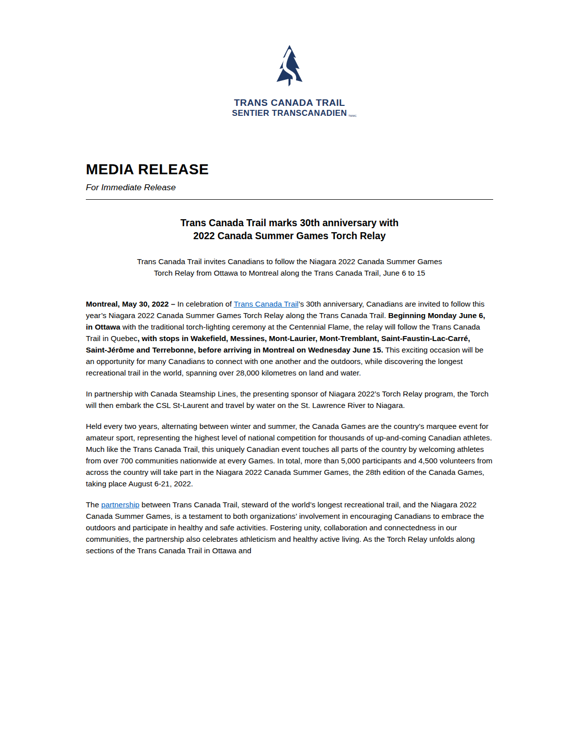TRANS CANADA TRAIL SENTIER TRANSCANADIEN TM/MC
MEDIA RELEASE
For Immediate Release
Trans Canada Trail marks 30th anniversary with
2022 Canada Summer Games Torch Relay
Trans Canada Trail invites Canadians to follow the Niagara 2022 Canada Summer Games
Torch Relay from Ottawa to Montreal along the Trans Canada Trail, June 6 to 15
Montreal, May 30, 2022 – In celebration of Trans Canada Trail’s 30th anniversary, Canadians are invited to follow this year’s Niagara 2022 Canada Summer Games Torch Relay along the Trans Canada Trail. Beginning Monday June 6, in Ottawa with the traditional torch-lighting ceremony at the Centennial Flame, the relay will follow the Trans Canada Trail in Quebec, with stops in Wakefield, Messines, Mont-Laurier, Mont-Tremblant, Saint-Faustin-Lac-Carré, Saint-Jérôme and Terrebonne, before arriving in Montreal on Wednesday June 15. This exciting occasion will be an opportunity for many Canadians to connect with one another and the outdoors, while discovering the longest recreational trail in the world, spanning over 28,000 kilometres on land and water.
In partnership with Canada Steamship Lines, the presenting sponsor of Niagara 2022’s Torch Relay program, the Torch will then embark the CSL St-Laurent and travel by water on the St. Lawrence River to Niagara.
Held every two years, alternating between winter and summer, the Canada Games are the country’s marquee event for amateur sport, representing the highest level of national competition for thousands of up-and-coming Canadian athletes. Much like the Trans Canada Trail, this uniquely Canadian event touches all parts of the country by welcoming athletes from over 700 communities nationwide at every Games. In total, more than 5,000 participants and 4,500 volunteers from across the country will take part in the Niagara 2022 Canada Summer Games, the 28th edition of the Canada Games, taking place August 6-21, 2022.
The partnership between Trans Canada Trail, steward of the world’s longest recreational trail, and the Niagara 2022 Canada Summer Games, is a testament to both organizations’ involvement in encouraging Canadians to embrace the outdoors and participate in healthy and safe activities. Fostering unity, collaboration and connectedness in our communities, the partnership also celebrates athleticism and healthy active living. As the Torch Relay unfolds along sections of the Trans Canada Trail in Ottawa and